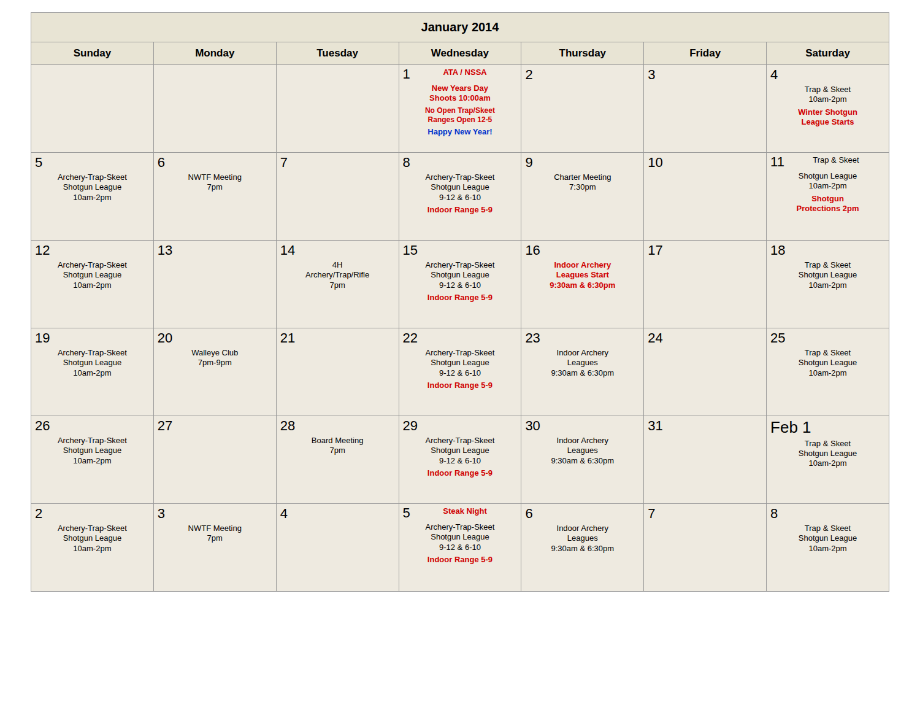| January 2014 |
| Sunday | Monday | Tuesday | Wednesday | Thursday | Friday | Saturday |
| | | | 1 ATA / NSSA New Years Day Shoots 10:00am No Open Trap/Skeet Ranges Open 12-5 Happy New Year! | 2 | 3 | 4 Trap & Skeet 10am-2pm Winter Shotgun League Starts |
| 5 Archery-Trap-Skeet Shotgun League 10am-2pm | 6 NWTF Meeting 7pm | 7 | 8 Archery-Trap-Skeet Shotgun League 9-12 & 6-10 Indoor Range 5-9 | 9 Charter Meeting 7:30pm | 10 | 11 Trap & Skeet Shotgun League 10am-2pm Shotgun Protections 2pm |
| 12 Archery-Trap-Skeet Shotgun League 10am-2pm | 13 | 14 4H Archery/Trap/Rifle 7pm | 15 Archery-Trap-Skeet Shotgun League 9-12 & 6-10 Indoor Range 5-9 | 16 Indoor Archery Leagues Start 9:30am & 6:30pm | 17 | 18 Trap & Skeet Shotgun League 10am-2pm |
| 19 Archery-Trap-Skeet Shotgun League 10am-2pm | 20 Walleye Club 7pm-9pm | 21 | 22 Archery-Trap-Skeet Shotgun League 9-12 & 6-10 Indoor Range 5-9 | 23 Indoor Archery Leagues 9:30am & 6:30pm | 24 | 25 Trap & Skeet Shotgun League 10am-2pm |
| 26 Archery-Trap-Skeet Shotgun League 10am-2pm | 27 | 28 Board Meeting 7pm | 29 Archery-Trap-Skeet Shotgun League 9-12 & 6-10 Indoor Range 5-9 | 30 Indoor Archery Leagues 9:30am & 6:30pm | 31 | Feb 1 Trap & Skeet Shotgun League 10am-2pm |
| 2 Archery-Trap-Skeet Shotgun League 10am-2pm | 3 NWTF Meeting 7pm | 4 | 5 Steak Night Archery-Trap-Skeet Shotgun League 9-12 & 6-10 Indoor Range 5-9 | 6 Indoor Archery Leagues 9:30am & 6:30pm | 7 | 8 Trap & Skeet Shotgun League 10am-2pm |